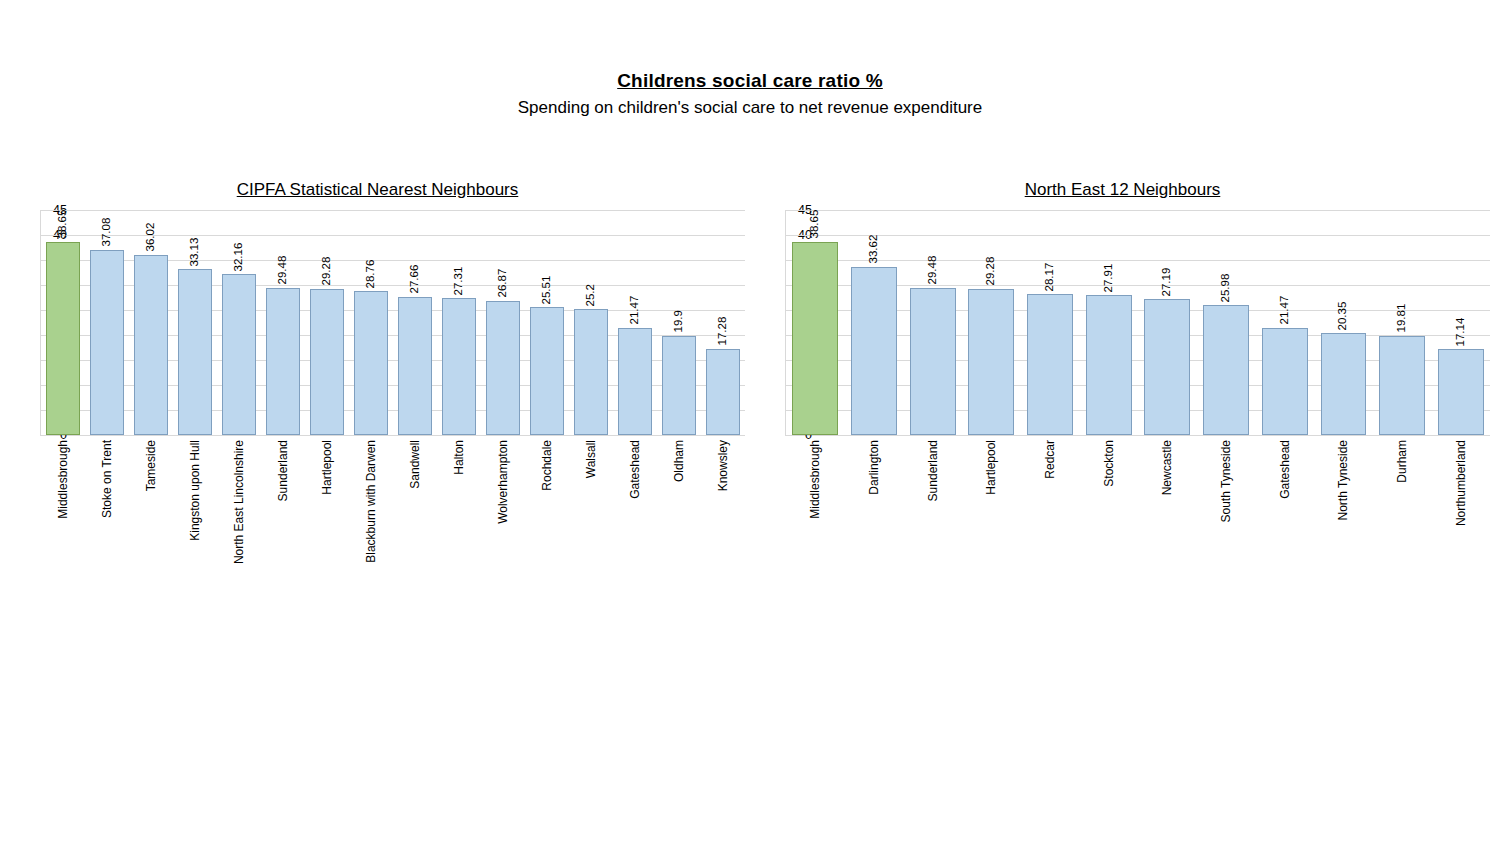Childrens social care ratio %
Spending on children's social care to net revenue expenditure
CIPFA Statistical Nearest Neighbours
45 40 35 30 25 20 15 10 5 0
38.65
37.08
36.02
33.13
32.16
29.48
29.28
28.76
27.66
27.31
26.87
25.51
25.2
21.47
19.9
17.28
Middlesbrough
Stoke on Trent
Tameside
Kingston upon Hull
North East Lincolnshire
Sunderland
Hartlepool
Blackburn with Darwen
Sandwell
Halton
Wolverhampton
Rochdale
Walsall
Gateshead
Oldham
Knowsley
North East 12 Neighbours
45 40 35 30 25 20 15 10 5 0
38.65
33.62
29.48
29.28
28.17
27.91
27.19
25.98
21.47
20.35
19.81
17.14
Middlesbrough
Darlington
Sunderland
Hartlepool
Redcar
Stockton
Newcastle
South Tyneside
Gateshead
North Tyneside
Durham
Northumberland